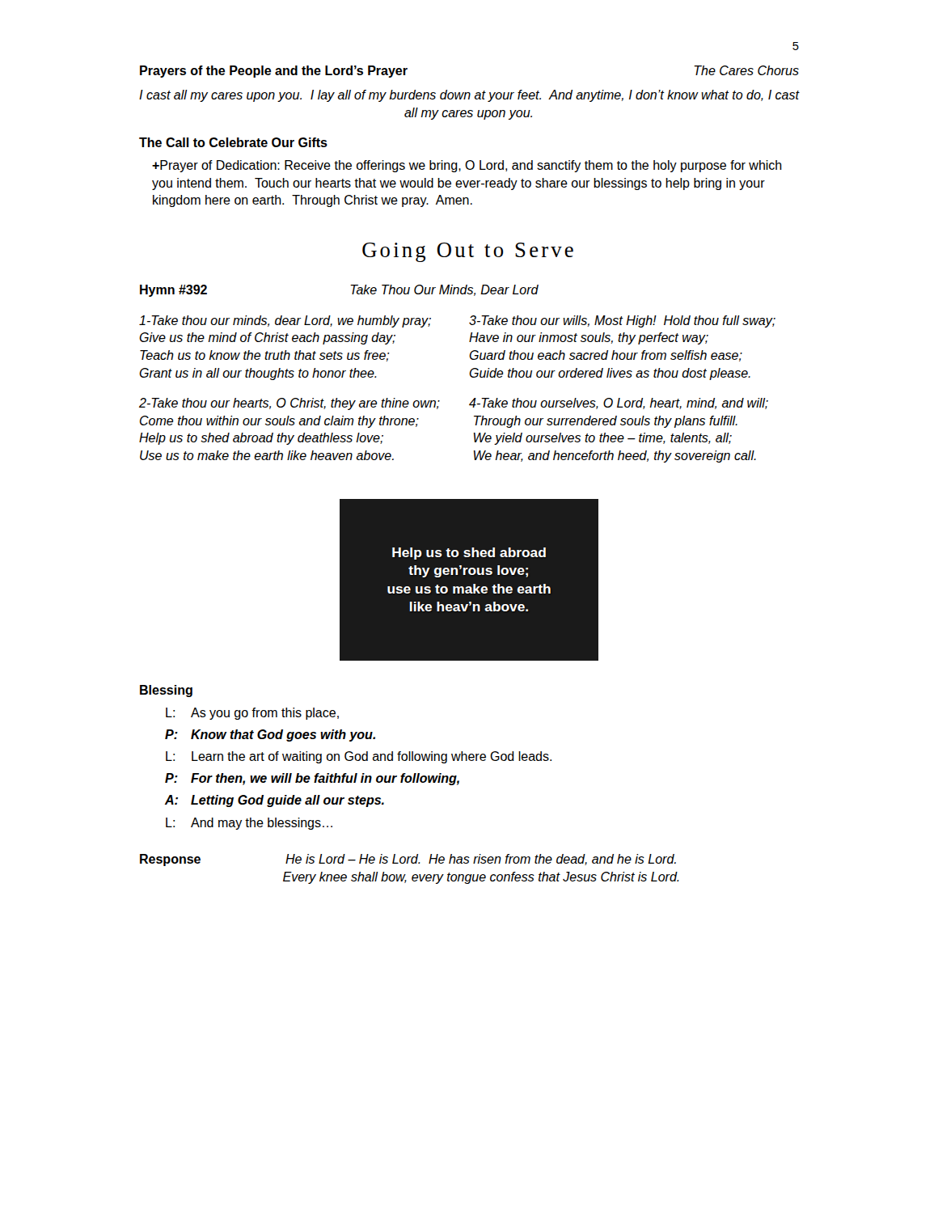5
Prayers of the People and the Lord’s Prayer
The Cares Chorus
I cast all my cares upon you. I lay all of my burdens down at your feet. And anytime, I don’t know what to do, I cast all my cares upon you.
The Call to Celebrate Our Gifts
+Prayer of Dedication: Receive the offerings we bring, O Lord, and sanctify them to the holy purpose for which you intend them. Touch our hearts that we would be ever-ready to share our blessings to help bring in your kingdom here on earth. Through Christ we pray. Amen.
Going Out to Serve
Hymn #392 Take Thou Our Minds, Dear Lord
| 1-Take thou our minds, dear Lord, we humbly pray; Give us the mind of Christ each passing day; Teach us to know the truth that sets us free; Grant us in all our thoughts to honor thee. | 3-Take thou our wills, Most High! Hold thou full sway; Have in our inmost souls, thy perfect way; Guard thou each sacred hour from selfish ease; Guide thou our ordered lives as thou dost please. |
| 2-Take thou our hearts, O Christ, they are thine own; Come thou within our souls and claim thy throne; Help us to shed abroad thy deathless love; Use us to make the earth like heaven above. | 4-Take thou ourselves, O Lord, heart, mind, and will; Through our surrendered souls thy plans fulfill. We yield ourselves to thee – time, talents, all; We hear, and henceforth heed, thy sovereign call. |
Help us to shed abroad
thy gen’rous love;
use us to make the earth
like heav’n above.
Blessing
L: As you go from this place,
P: Know that God goes with you.
L: Learn the art of waiting on God and following where God leads.
P: For then, we will be faithful in our following,
A: Letting God guide all our steps.
L: And may the blessings…
Response
He is Lord – He is Lord. He has risen from the dead, and he is Lord.
Every knee shall bow, every tongue confess that Jesus Christ is Lord.